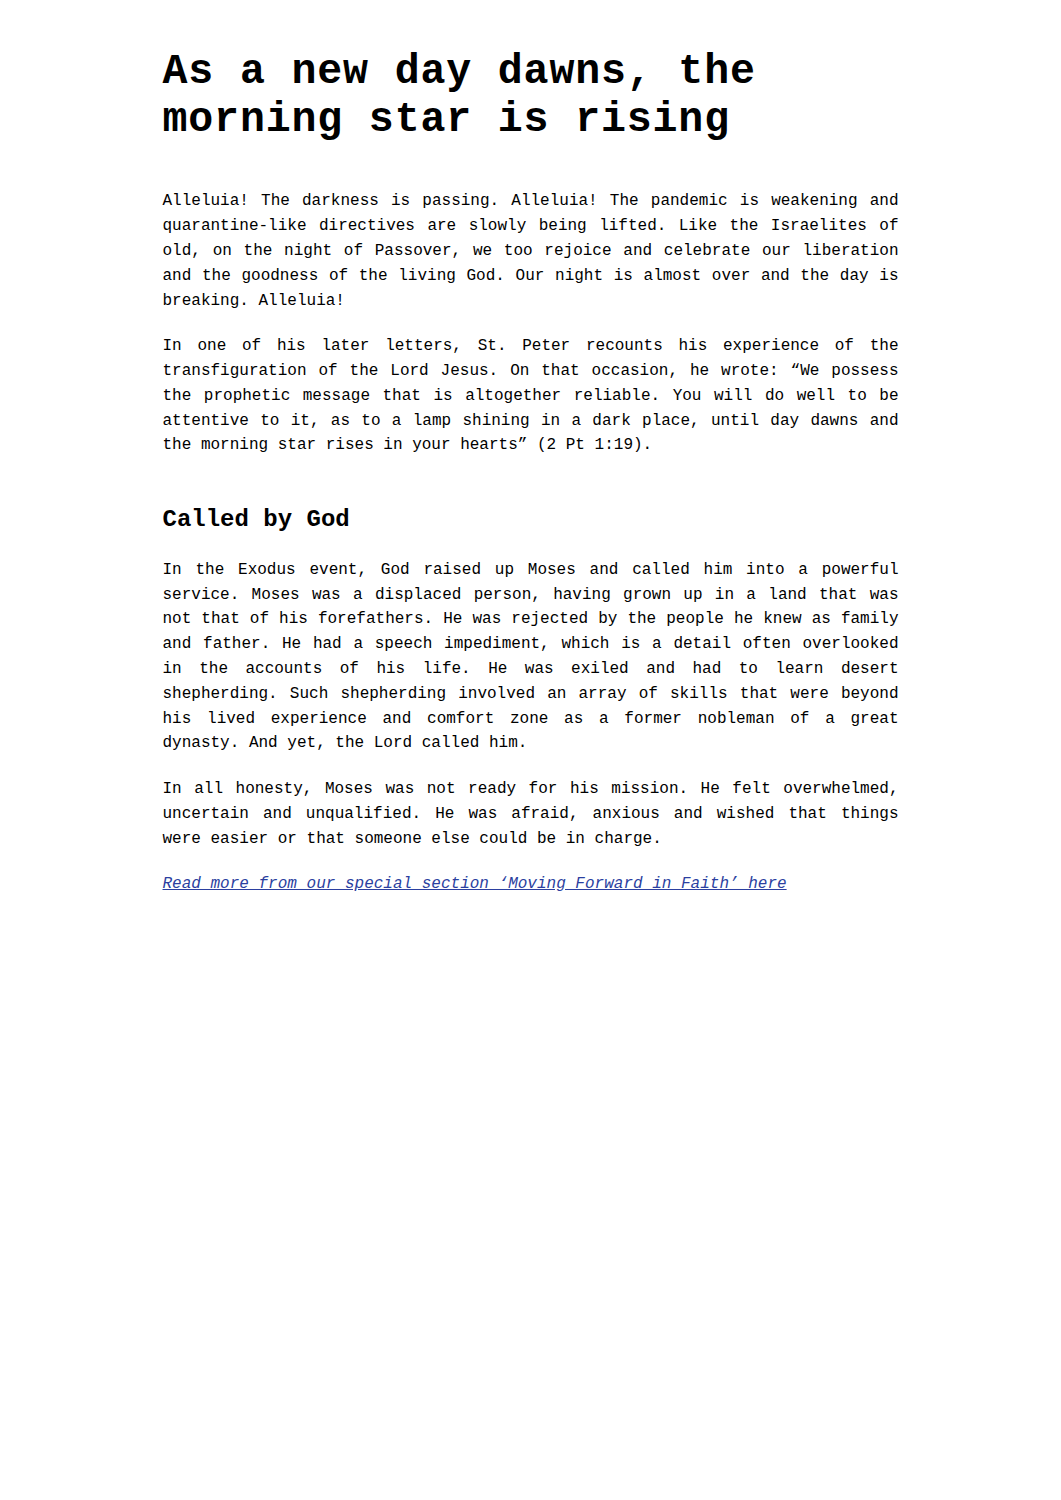As a new day dawns, the morning star is rising
Alleluia! The darkness is passing. Alleluia! The pandemic is weakening and quarantine-like directives are slowly being lifted. Like the Israelites of old, on the night of Passover, we too rejoice and celebrate our liberation and the goodness of the living God. Our night is almost over and the day is breaking. Alleluia!
In one of his later letters, St. Peter recounts his experience of the transfiguration of the Lord Jesus. On that occasion, he wrote: “We possess the prophetic message that is altogether reliable. You will do well to be attentive to it, as to a lamp shining in a dark place, until day dawns and the morning star rises in your hearts” (2 Pt 1:19).
Called by God
In the Exodus event, God raised up Moses and called him into a powerful service. Moses was a displaced person, having grown up in a land that was not that of his forefathers. He was rejected by the people he knew as family and father. He had a speech impediment, which is a detail often overlooked in the accounts of his life. He was exiled and had to learn desert shepherding. Such shepherding involved an array of skills that were beyond his lived experience and comfort zone as a former nobleman of a great dynasty. And yet, the Lord called him.
In all honesty, Moses was not ready for his mission. He felt overwhelmed, uncertain and unqualified. He was afraid, anxious and wished that things were easier or that someone else could be in charge.
Read more from our special section ‘Moving Forward in Faith’ here